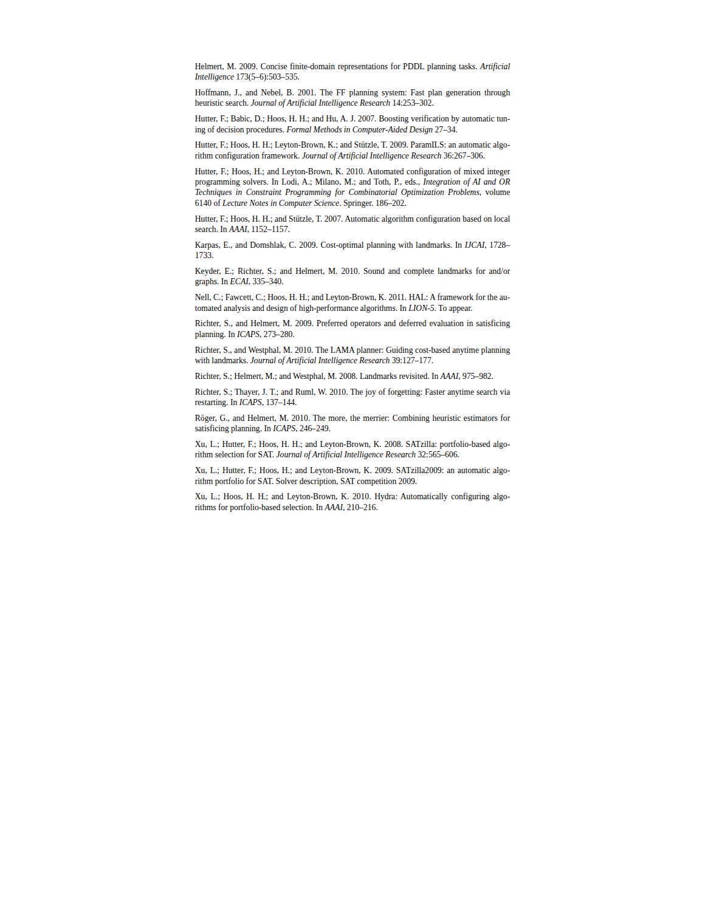Helmert, M. 2009. Concise finite-domain representations for PDDL planning tasks. Artificial Intelligence 173(5–6):503–535.
Hoffmann, J., and Nebel, B. 2001. The FF planning system: Fast plan generation through heuristic search. Journal of Artificial Intelligence Research 14:253–302.
Hutter, F.; Babic, D.; Hoos, H. H.; and Hu, A. J. 2007. Boosting verification by automatic tuning of decision procedures. Formal Methods in Computer-Aided Design 27–34.
Hutter, F.; Hoos, H. H.; Leyton-Brown, K.; and Stützle, T. 2009. ParamILS: an automatic algorithm configuration framework. Journal of Artificial Intelligence Research 36:267–306.
Hutter, F.; Hoos, H.; and Leyton-Brown, K. 2010. Automated configuration of mixed integer programming solvers. In Lodi, A.; Milano, M.; and Toth, P., eds., Integration of AI and OR Techniques in Constraint Programming for Combinatorial Optimization Problems, volume 6140 of Lecture Notes in Computer Science. Springer. 186–202.
Hutter, F.; Hoos, H. H.; and Stützle, T. 2007. Automatic algorithm configuration based on local search. In AAAI, 1152–1157.
Karpas, E., and Domshlak, C. 2009. Cost-optimal planning with landmarks. In IJCAI, 1728–1733.
Keyder, E.; Richter, S.; and Helmert, M. 2010. Sound and complete landmarks for and/or graphs. In ECAI, 335–340.
Nell, C.; Fawcett, C.; Hoos, H. H.; and Leyton-Brown, K. 2011. HAL: A framework for the automated analysis and design of high-performance algorithms. In LION-5. To appear.
Richter, S., and Helmert, M. 2009. Preferred operators and deferred evaluation in satisficing planning. In ICAPS, 273–280.
Richter, S., and Westphal, M. 2010. The LAMA planner: Guiding cost-based anytime planning with landmarks. Journal of Artificial Intelligence Research 39:127–177.
Richter, S.; Helmert, M.; and Westphal, M. 2008. Landmarks revisited. In AAAI, 975–982.
Richter, S.; Thayer, J. T.; and Ruml, W. 2010. The joy of forgetting: Faster anytime search via restarting. In ICAPS, 137–144.
Röger, G., and Helmert, M. 2010. The more, the merrier: Combining heuristic estimators for satisficing planning. In ICAPS, 246–249.
Xu, L.; Hutter, F.; Hoos, H. H.; and Leyton-Brown, K. 2008. SATzilla: portfolio-based algorithm selection for SAT. Journal of Artificial Intelligence Research 32:565–606.
Xu, L.; Hutter, F.; Hoos, H.; and Leyton-Brown, K. 2009. SATzilla2009: an automatic algorithm portfolio for SAT. Solver description, SAT competition 2009.
Xu, L.; Hoos, H. H.; and Leyton-Brown, K. 2010. Hydra: Automatically configuring algorithms for portfolio-based selection. In AAAI, 210–216.